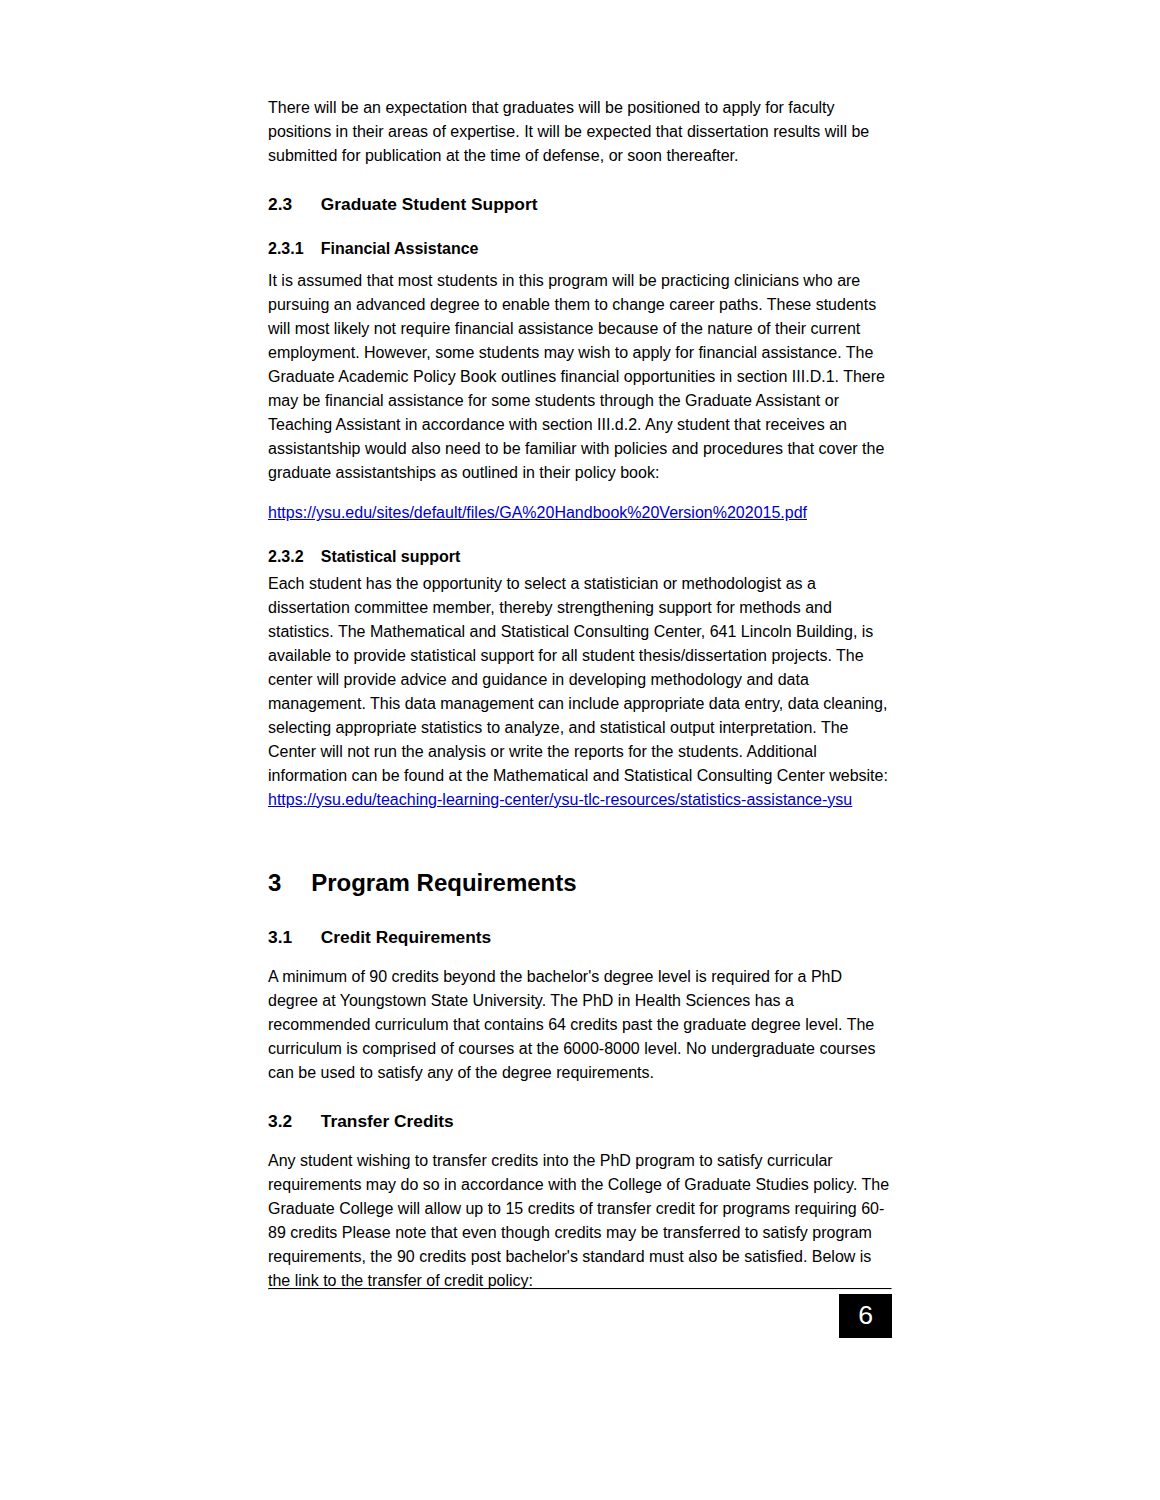There will be an expectation that graduates will be positioned to apply for faculty positions in their areas of expertise. It will be expected that dissertation results will be submitted for publication at the time of defense, or soon thereafter.
2.3 Graduate Student Support
2.3.1 Financial Assistance
It is assumed that most students in this program will be practicing clinicians who are pursuing an advanced degree to enable them to change career paths. These students will most likely not require financial assistance because of the nature of their current employment. However, some students may wish to apply for financial assistance. The Graduate Academic Policy Book outlines financial opportunities in section III.D.1. There may be financial assistance for some students through the Graduate Assistant or Teaching Assistant in accordance with section III.d.2. Any student that receives an assistantship would also need to be familiar with policies and procedures that cover the graduate assistantships as outlined in their policy book:
https://ysu.edu/sites/default/files/GA%20Handbook%20Version%202015.pdf
2.3.2 Statistical support
Each student has the opportunity to select a statistician or methodologist as a dissertation committee member, thereby strengthening support for methods and statistics. The Mathematical and Statistical Consulting Center, 641 Lincoln Building, is available to provide statistical support for all student thesis/dissertation projects. The center will provide advice and guidance in developing methodology and data management. This data management can include appropriate data entry, data cleaning, selecting appropriate statistics to analyze, and statistical output interpretation. The Center will not run the analysis or write the reports for the students. Additional information can be found at the Mathematical and Statistical Consulting Center website: https://ysu.edu/teaching-learning-center/ysu-tlc-resources/statistics-assistance-ysu
3 Program Requirements
3.1 Credit Requirements
A minimum of 90 credits beyond the bachelor's degree level is required for a PhD degree at Youngstown State University. The PhD in Health Sciences has a recommended curriculum that contains 64 credits past the graduate degree level. The curriculum is comprised of courses at the 6000-8000 level. No undergraduate courses can be used to satisfy any of the degree requirements.
3.2 Transfer Credits
Any student wishing to transfer credits into the PhD program to satisfy curricular requirements may do so in accordance with the College of Graduate Studies policy. The Graduate College will allow up to 15 credits of transfer credit for programs requiring 60-89 credits Please note that even though credits may be transferred to satisfy program requirements, the 90 credits post bachelor's standard must also be satisfied. Below is the link to the transfer of credit policy:
6